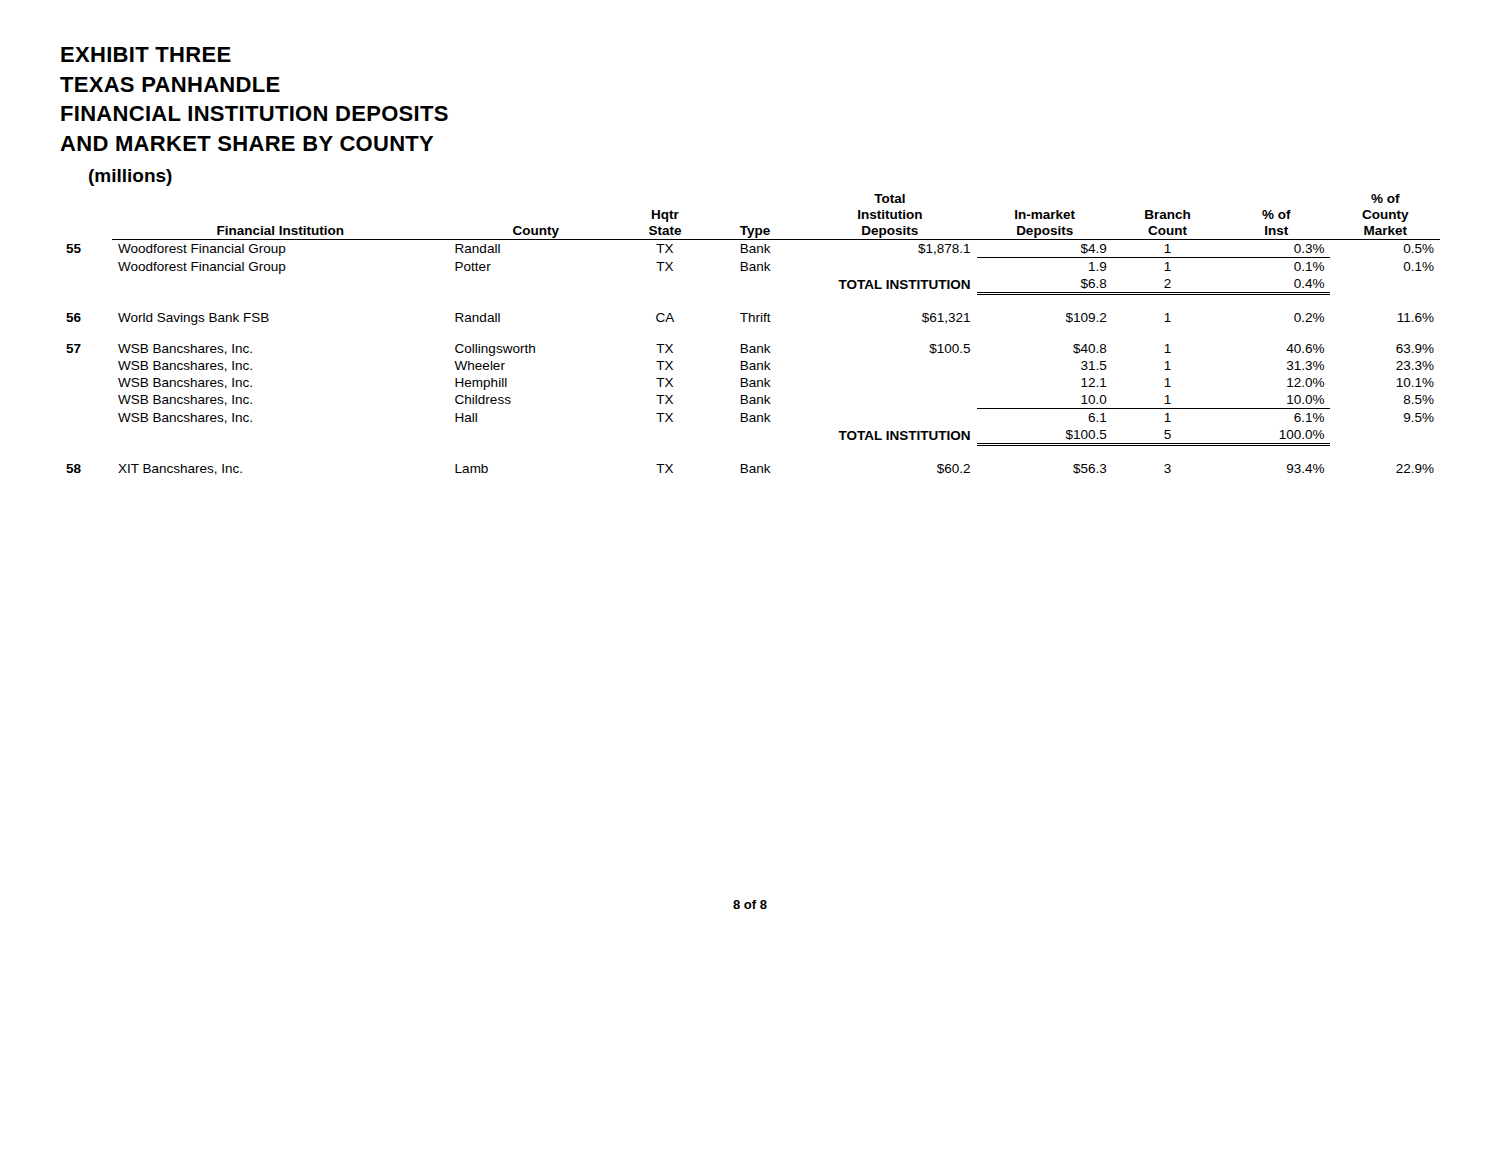EXHIBIT THREE
TEXAS PANHANDLE
FINANCIAL INSTITUTION DEPOSITS
AND MARKET SHARE BY COUNTY
(millions)
| | | | | | Total | | | | % of |
| --- | --- | --- | --- | --- | --- | --- | --- | --- | --- |
| | | | Hqtr | | Institution | In-market | Branch | % of | County |
| | Financial Institution | County | State | Type | Deposits | Deposits | Count | Inst | Market |
| 55 | Woodforest Financial Group | Randall | TX | Bank | $1,878.1 | $4.9 | 1 | 0.3% | 0.5% |
| | Woodforest Financial Group | Potter | TX | Bank | | 1.9 | 1 | 0.1% | 0.1% |
| | | | | TOTAL INSTITUTION | $6.8 | 2 | 0.4% | |
| 56 | World Savings Bank FSB | Randall | CA | Thrift | $61,321 | $109.2 | 1 | 0.2% | 11.6% |
| 57 | WSB Bancshares, Inc. | Collingsworth | TX | Bank | $100.5 | $40.8 | 1 | 40.6% | 63.9% |
| | WSB Bancshares, Inc. | Wheeler | TX | Bank | | 31.5 | 1 | 31.3% | 23.3% |
| | WSB Bancshares, Inc. | Hemphill | TX | Bank | | 12.1 | 1 | 12.0% | 10.1% |
| | WSB Bancshares, Inc. | Childress | TX | Bank | | 10.0 | 1 | 10.0% | 8.5% |
| | WSB Bancshares, Inc. | Hall | TX | Bank | | 6.1 | 1 | 6.1% | 9.5% |
| | | | | TOTAL INSTITUTION | $100.5 | 5 | 100.0% | |
| 58 | XIT Bancshares, Inc. | Lamb | TX | Bank | $60.2 | $56.3 | 3 | 93.4% | 22.9% |
8 of 8